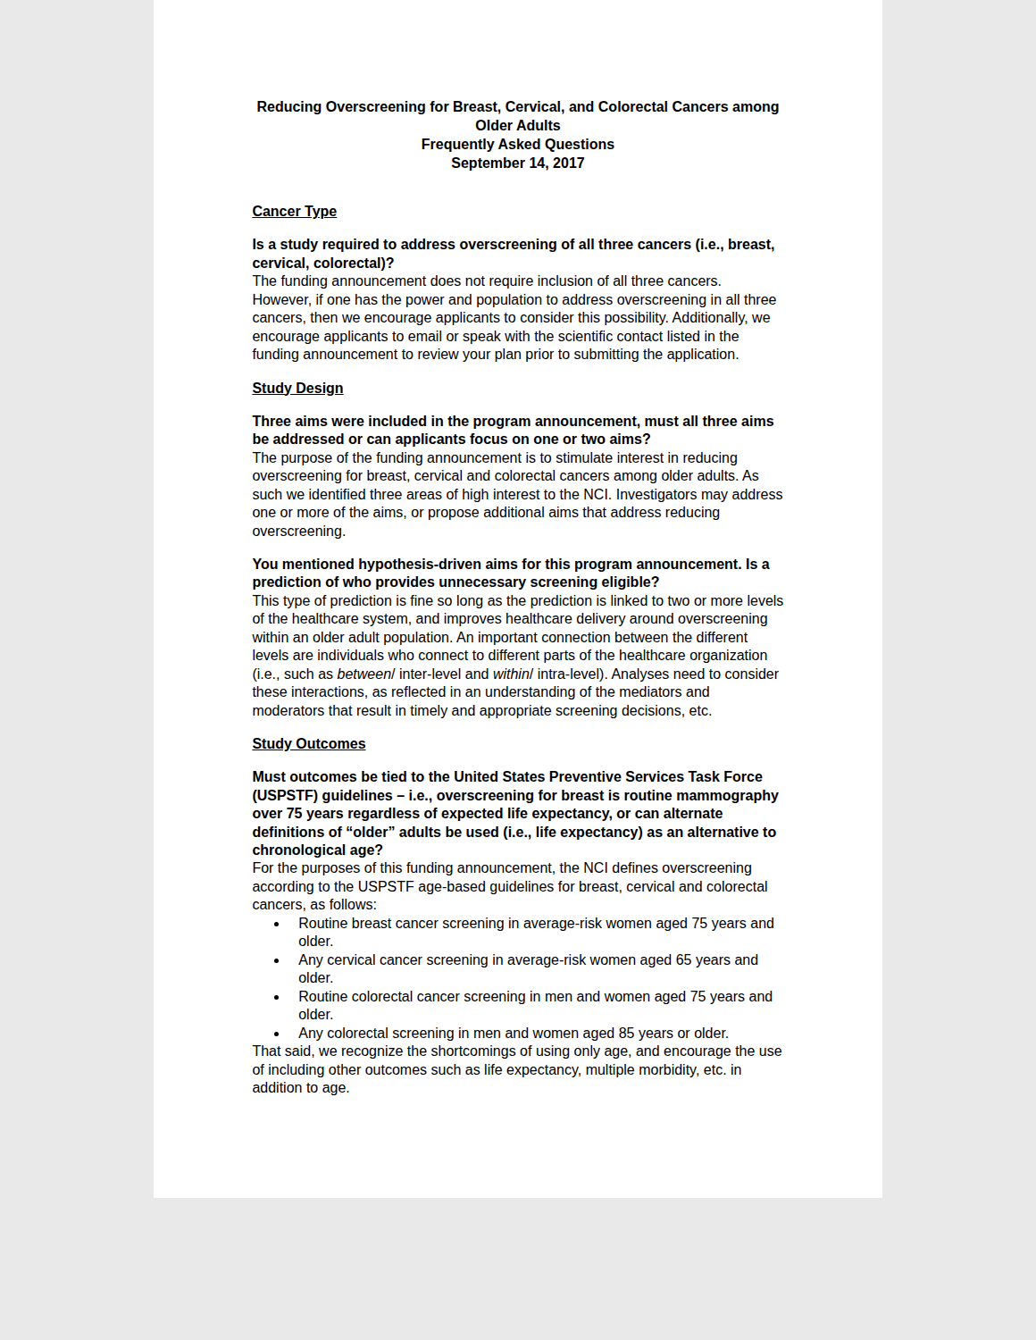Reducing Overscreening for Breast, Cervical, and Colorectal Cancers among Older Adults
Frequently Asked Questions
September 14, 2017
Cancer Type
Is a study required to address overscreening of all three cancers (i.e., breast, cervical, colorectal)?
The funding announcement does not require inclusion of all three cancers. However, if one has the power and population to address overscreening in all three cancers, then we encourage applicants to consider this possibility. Additionally, we encourage applicants to email or speak with the scientific contact listed in the funding announcement to review your plan prior to submitting the application.
Study Design
Three aims were included in the program announcement, must all three aims be addressed or can applicants focus on one or two aims?
The purpose of the funding announcement is to stimulate interest in reducing overscreening for breast, cervical and colorectal cancers among older adults. As such we identified three areas of high interest to the NCI. Investigators may address one or more of the aims, or propose additional aims that address reducing overscreening.
You mentioned hypothesis-driven aims for this program announcement. Is a prediction of who provides unnecessary screening eligible?
This type of prediction is fine so long as the prediction is linked to two or more levels of the healthcare system, and improves healthcare delivery around overscreening within an older adult population. An important connection between the different levels are individuals who connect to different parts of the healthcare organization (i.e., such as between/ inter-level and within/ intra-level). Analyses need to consider these interactions, as reflected in an understanding of the mediators and moderators that result in timely and appropriate screening decisions, etc.
Study Outcomes
Must outcomes be tied to the United States Preventive Services Task Force (USPSTF) guidelines – i.e., overscreening for breast is routine mammography over 75 years regardless of expected life expectancy, or can alternate definitions of “older” adults be used (i.e., life expectancy) as an alternative to chronological age?
For the purposes of this funding announcement, the NCI defines overscreening according to the USPSTF age-based guidelines for breast, cervical and colorectal cancers, as follows:
Routine breast cancer screening in average-risk women aged 75 years and older.
Any cervical cancer screening in average-risk women aged 65 years and older.
Routine colorectal cancer screening in men and women aged 75 years and older.
Any colorectal screening in men and women aged 85 years or older.
That said, we recognize the shortcomings of using only age, and encourage the use of including other outcomes such as life expectancy, multiple morbidity, etc. in addition to age.